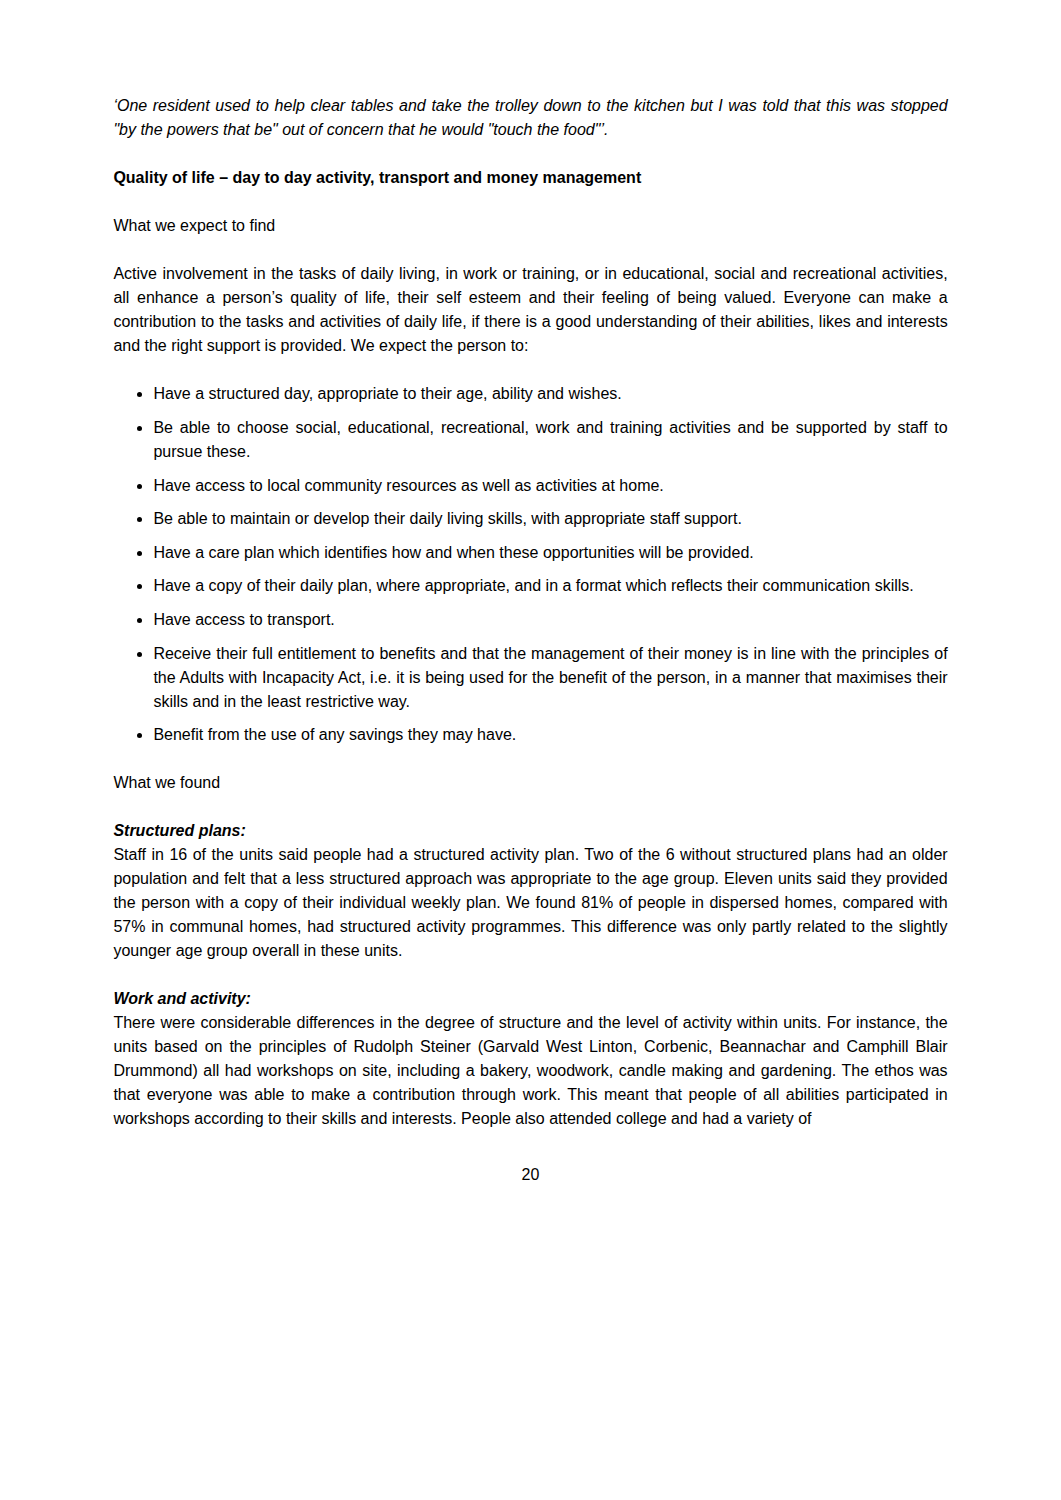‘One resident used to help clear tables and take the trolley down to the kitchen but I was told that this was stopped "by the powers that be" out of concern that he would "touch the food"’.
Quality of life – day to day activity, transport and money management
What we expect to find
Active involvement in the tasks of daily living, in work or training, or in educational, social and recreational activities, all enhance a person’s quality of life, their self esteem and their feeling of being valued. Everyone can make a contribution to the tasks and activities of daily life, if there is a good understanding of their abilities, likes and interests and the right support is provided. We expect the person to:
Have a structured day, appropriate to their age, ability and wishes.
Be able to choose social, educational, recreational, work and training activities and be supported by staff to pursue these.
Have access to local community resources as well as activities at home.
Be able to maintain or develop their daily living skills, with appropriate staff support.
Have a care plan which identifies how and when these opportunities will be provided.
Have a copy of their daily plan, where appropriate, and in a format which reflects their communication skills.
Have access to transport.
Receive their full entitlement to benefits and that the management of their money is in line with the principles of the Adults with Incapacity Act, i.e. it is being used for the benefit of the person, in a manner that maximises their skills and in the least restrictive way.
Benefit from the use of any savings they may have.
What we found
Structured plans:
Staff in 16 of the units said people had a structured activity plan. Two of the 6 without structured plans had an older population and felt that a less structured approach was appropriate to the age group. Eleven units said they provided the person with a copy of their individual weekly plan. We found 81% of people in dispersed homes, compared with 57% in communal homes, had structured activity programmes. This difference was only partly related to the slightly younger age group overall in these units.
Work and activity:
There were considerable differences in the degree of structure and the level of activity within units. For instance, the units based on the principles of Rudolph Steiner (Garvald West Linton, Corbenic, Beannachar and Camphill Blair Drummond) all had workshops on site, including a bakery, woodwork, candle making and gardening. The ethos was that everyone was able to make a contribution through work. This meant that people of all abilities participated in workshops according to their skills and interests. People also attended college and had a variety of
20